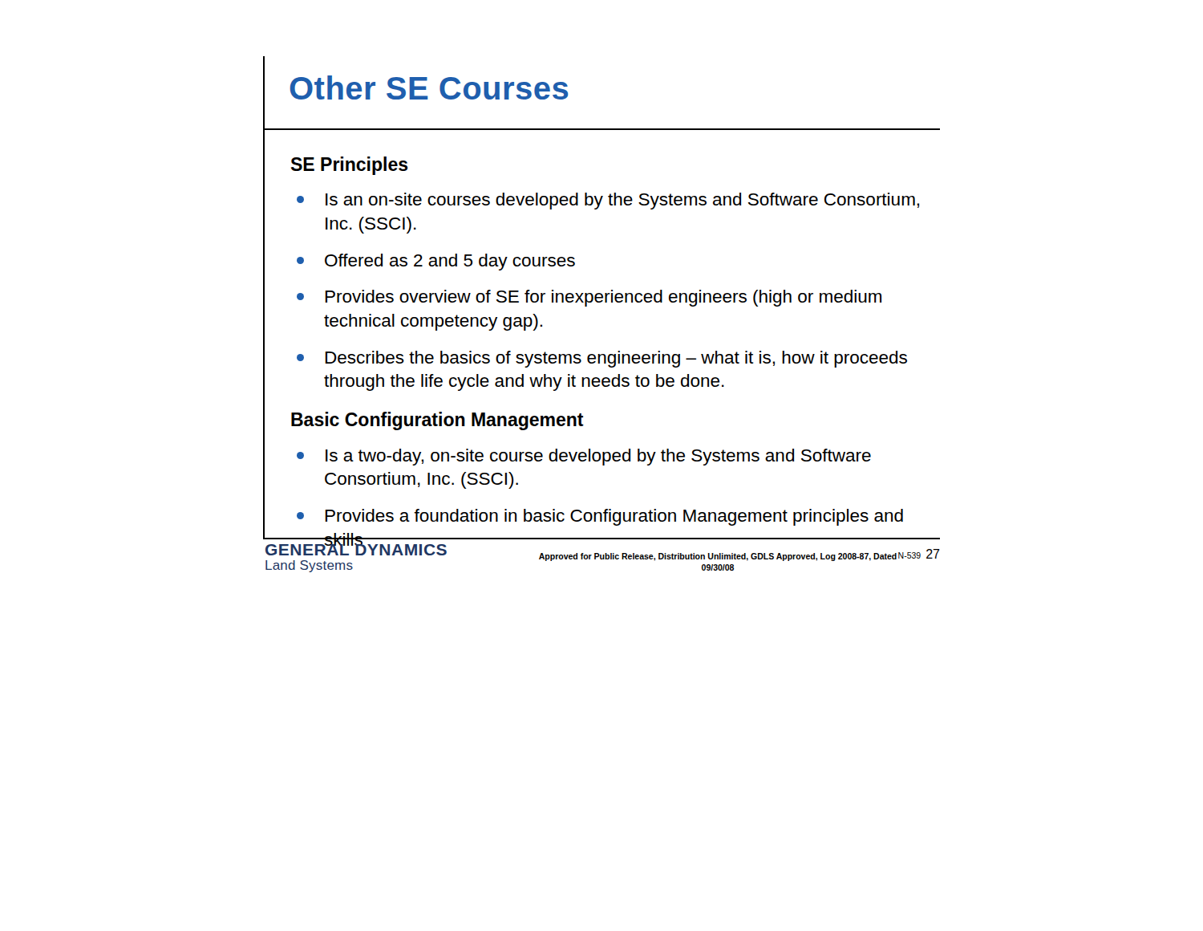Other SE Courses
SE Principles
Is an on-site courses developed by the Systems and Software Consortium, Inc. (SSCI).
Offered as 2 and 5 day courses
Provides overview of SE for inexperienced engineers (high or medium technical competency gap).
Describes the basics of systems engineering – what it is, how it proceeds through the life cycle and why it needs to be done.
Basic Configuration Management
Is a two-day, on-site course developed by the Systems and Software Consortium, Inc. (SSCI).
Provides a foundation in basic Configuration Management principles and skills
GENERAL DYNAMICS
Land Systems
Approved for Public Release, Distribution Unlimited, GDLS Approved, Log 2008-87, Dated 09/30/08
N-53927